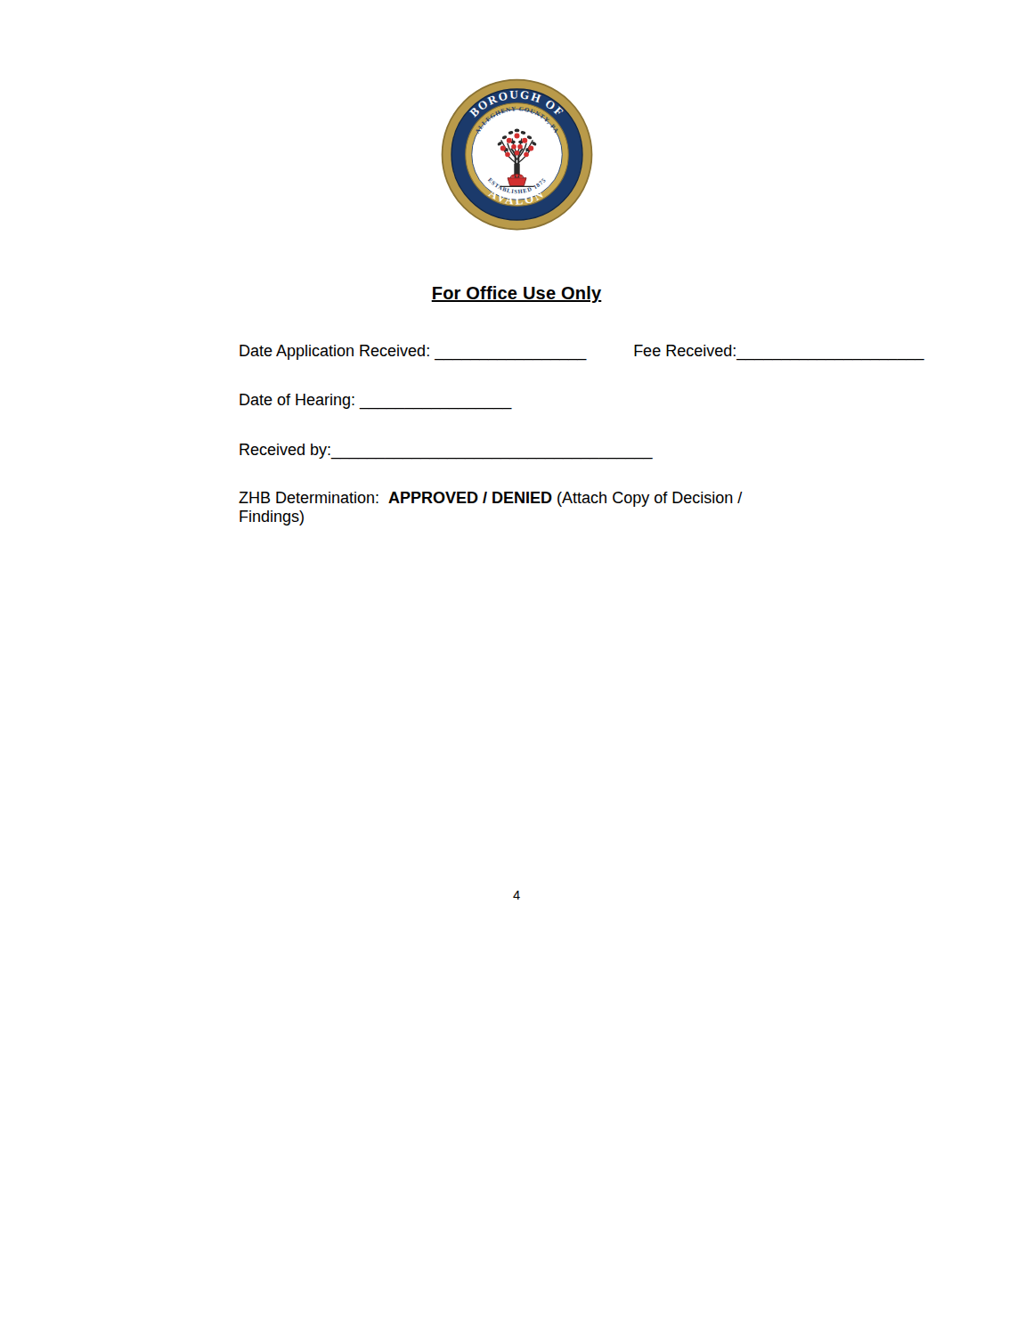BOROUGH OF AVALON ALLEGHENY COUNTY, PA ESTABLISHED 1875
For Office Use Only
Date Application Received: _________________ Fee Received:_____________________
Date of Hearing: _________________
Received by:____________________________________
ZHB Determination: APPROVED / DENIED (Attach Copy of Decision / Findings)
4